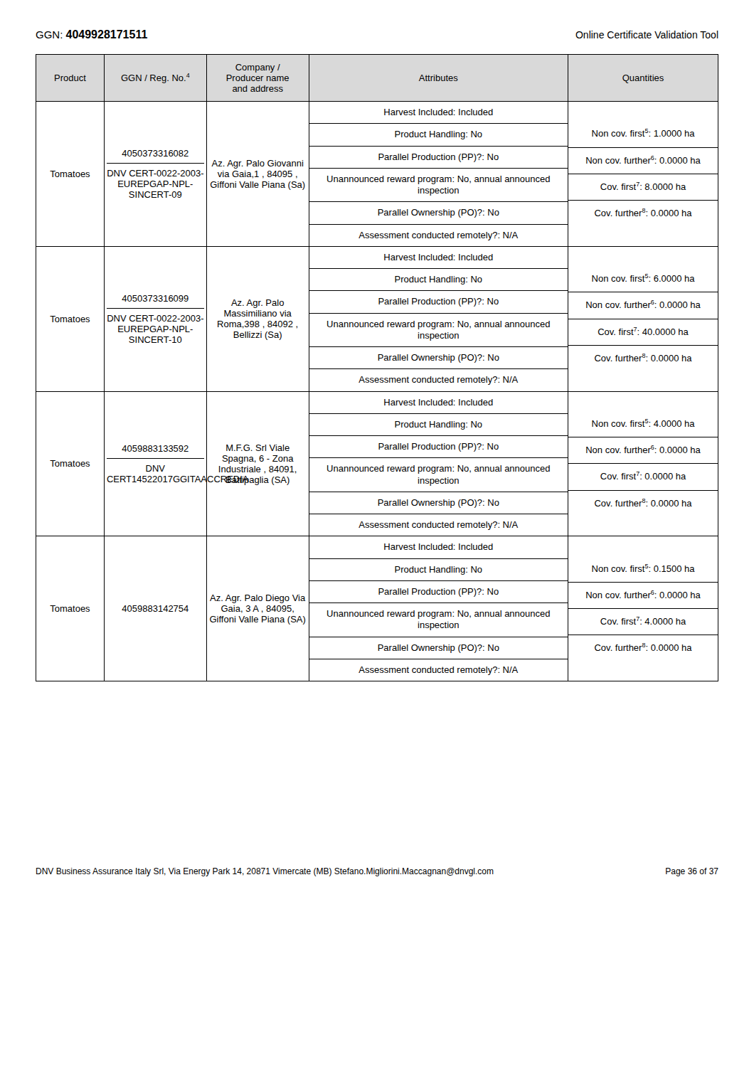GGN: 4049928171511
Online Certificate Validation Tool
| Product | GGN / Reg. No. 4 | Company / Producer name and address | Attributes | Quantities |
| --- | --- | --- | --- | --- |
| Tomatoes | 4050373316082 DNV CERT-0022-2003-EUREPGAP-NPL-SINCERT-09 | Az. Agr. Palo Giovanni via Gaia,1 , 84095 , Giffoni Valle Piana (Sa) | Harvest Included: Included Product Handling: No Parallel Production (PP)?: No Unannounced reward program: No, annual announced inspection Parallel Ownership (PO)?: No Assessment conducted remotely?: N/A | Non cov. first 5 : 1.0000 ha Non cov. further 6 : 0.0000 ha Cov. first 7 : 8.0000 ha Cov. further 8 : 0.0000 ha |
| Tomatoes | 4050373316099 DNV CERT-0022-2003-EUREPGAP-NPL-SINCERT-10 | Az. Agr. Palo Massimiliano via Roma,398 , 84092 , Bellizzi (Sa) | Harvest Included: Included Product Handling: No Parallel Production (PP)?: No Unannounced reward program: No, annual announced inspection Parallel Ownership (PO)?: No Assessment conducted remotely?: N/A | Non cov. first 5 : 6.0000 ha Non cov. further 6 : 0.0000 ha Cov. first 7 : 40.0000 ha Cov. further 8 : 0.0000 ha |
| Tomatoes | 4059883133592 DNV CERT14522017GGITAACCREDIA | M.F.G. Srl Viale Spagna, 6 - Zona Industriale , 84091, Battipaglia (SA) | Harvest Included: Included Product Handling: No Parallel Production (PP)?: No Unannounced reward program: No, annual announced inspection Parallel Ownership (PO)?: No Assessment conducted remotely?: N/A | Non cov. first 5 : 4.0000 ha Non cov. further 6 : 0.0000 ha Cov. first 7 : 0.0000 ha Cov. further 8 : 0.0000 ha |
| Tomatoes | 4059883142754 | Az. Agr. Palo Diego Via Gaia, 3 A , 84095, Giffoni Valle Piana (SA) | Harvest Included: Included Product Handling: No Parallel Production (PP)?: No Unannounced reward program: No, annual announced inspection Parallel Ownership (PO)?: No Assessment conducted remotely?: N/A | Non cov. first 5 : 0.1500 ha Non cov. further 6 : 0.0000 ha Cov. first 7 : 4.0000 ha Cov. further 8 : 0.0000 ha |
DNV Business Assurance Italy Srl, Via Energy Park 14, 20871 Vimercate (MB) Stefano.Migliorini.Maccagnan@dnvgl.com
Page 36 of 37